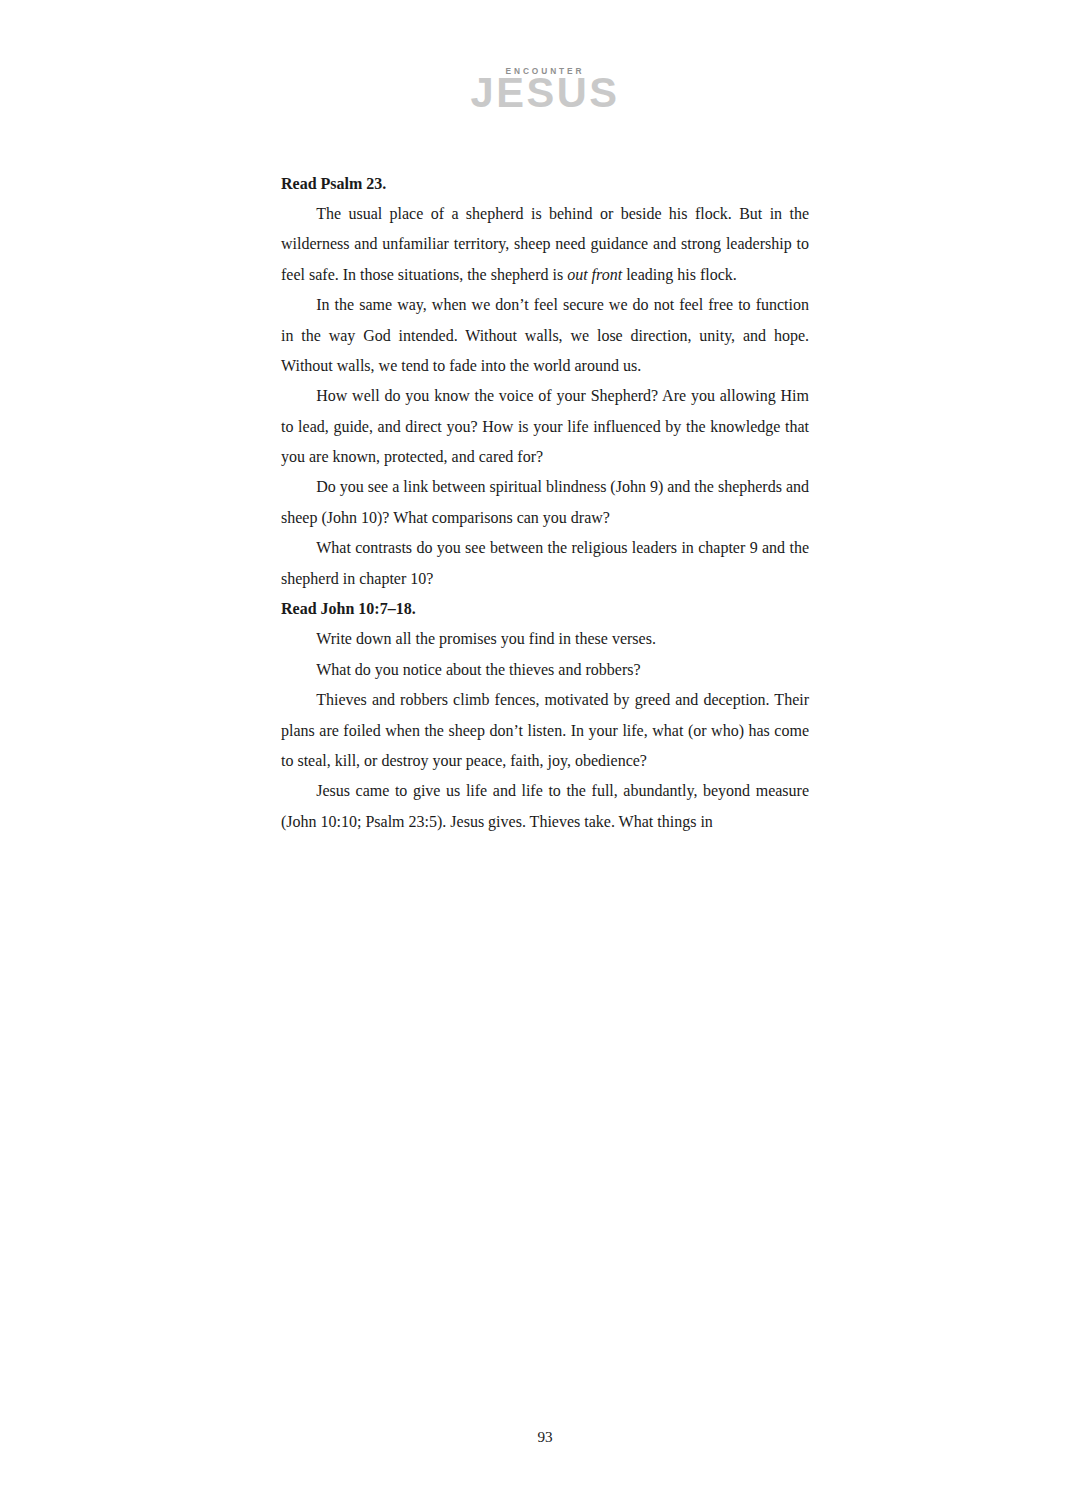ENCOUNTERJESUS
Read Psalm 23.
The usual place of a shepherd is behind or beside his flock. But in the wilderness and unfamiliar territory, sheep need guidance and strong leadership to feel safe. In those situations, the shepherd is out front leading his flock.
In the same way, when we don’t feel secure we do not feel free to function in the way God intended. Without walls, we lose direction, unity, and hope. Without walls, we tend to fade into the world around us.
How well do you know the voice of your Shepherd? Are you allowing Him to lead, guide, and direct you? How is your life influenced by the knowledge that you are known, protected, and cared for?
Do you see a link between spiritual blindness (John 9) and the shepherds and sheep (John 10)? What comparisons can you draw?
What contrasts do you see between the religious leaders in chapter 9 and the shepherd in chapter 10?
Read John 10:7–18.
Write down all the promises you find in these verses.
What do you notice about the thieves and robbers?
Thieves and robbers climb fences, motivated by greed and deception. Their plans are foiled when the sheep don’t listen. In your life, what (or who) has come to steal, kill, or destroy your peace, faith, joy, obedience?
Jesus came to give us life and life to the full, abundantly, beyond measure (John 10:10; Psalm 23:5). Jesus gives. Thieves take. What things in
93